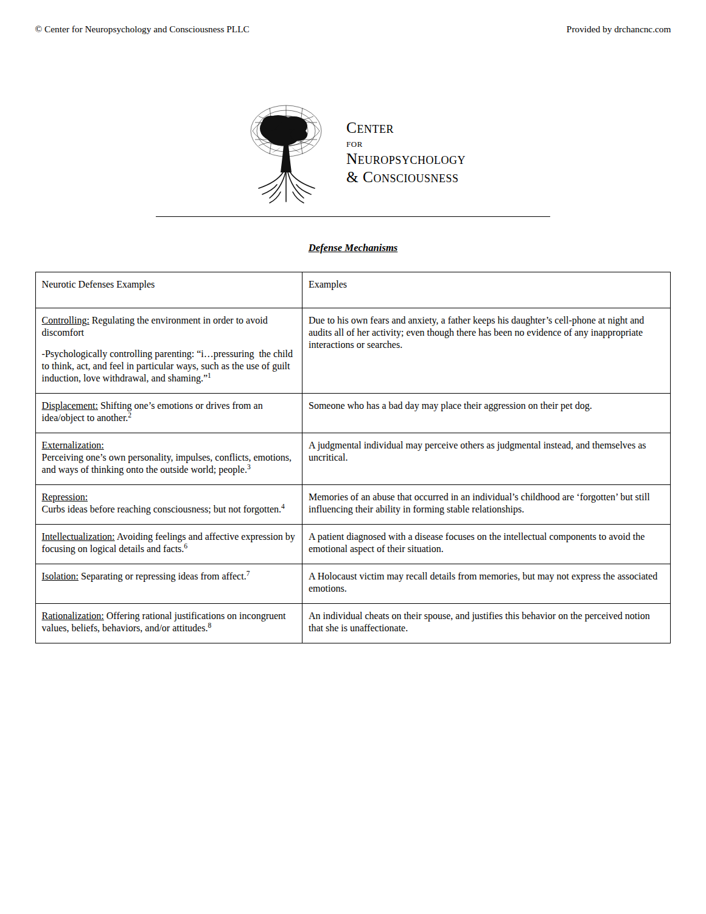© Center for Neuropsychology and Consciousness PLLC
Provided by drchancnc.com
Center for Neuropsychology & Consciousness
Defense Mechanisms
| Neurotic Defenses Examples | Examples |
| Controlling: Regulating the environment in order to avoid discomfort -Psychologically controlling parenting: “i…pressuring the child to think, act, and feel in particular ways, such as the use of guilt induction, love withdrawal, and shaming.” 1 | Due to his own fears and anxiety, a father keeps his daughter’s cell-phone at night and audits all of her activity; even though there has been no evidence of any inappropriate interactions or searches. |
| Displacement: Shifting one’s emotions or drives from an idea/object to another. 2 | Someone who has a bad day may place their aggression on their pet dog. |
| Externalization: Perceiving one’s own personality, impulses, conflicts, emotions, and ways of thinking onto the outside world; people. 3 | A judgmental individual may perceive others as judgmental instead, and themselves as uncritical. |
| Repression: Curbs ideas before reaching consciousness; but not forgotten. 4 | Memories of an abuse that occurred in an individual’s childhood are ‘forgotten’ but still influencing their ability in forming stable relationships. |
| Intellectualization: Avoiding feelings and affective expression by focusing on logical details and facts. 6 | A patient diagnosed with a disease focuses on the intellectual components to avoid the emotional aspect of their situation. |
| Isolation: Separating or repressing ideas from affect. 7 | A Holocaust victim may recall details from memories, but may not express the associated emotions. |
| Rationalization: Offering rational justifications on incongruent values, beliefs, behaviors, and/or attitudes. 8 | An individual cheats on their spouse, and justifies this behavior on the perceived notion that she is unaffectionate. |